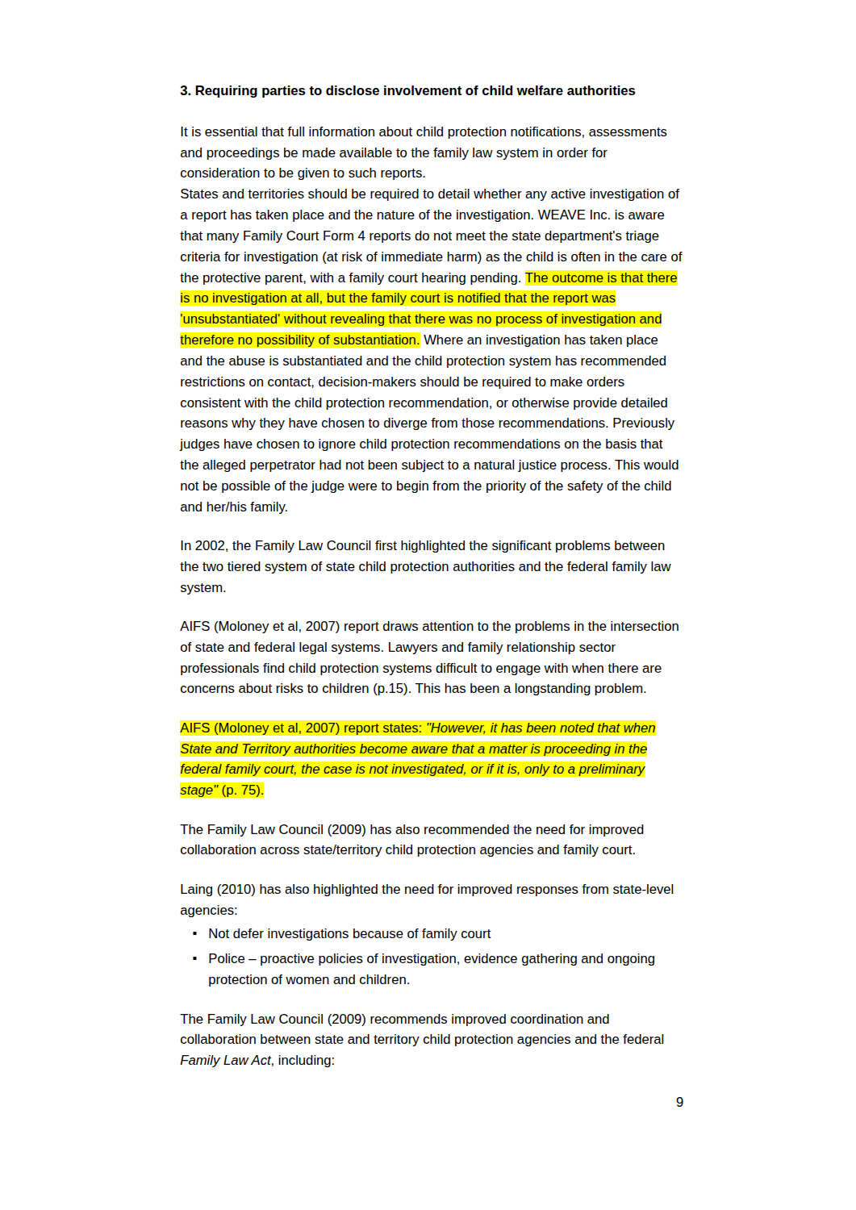3. Requiring parties to disclose involvement of child welfare authorities
It is essential that full information about child protection notifications, assessments and proceedings be made available to the family law system in order for consideration to be given to such reports.
States and territories should be required to detail whether any active investigation of a report has taken place and the nature of the investigation. WEAVE Inc. is aware that many Family Court Form 4 reports do not meet the state department's triage criteria for investigation (at risk of immediate harm) as the child is often in the care of the protective parent, with a family court hearing pending. The outcome is that there is no investigation at all, but the family court is notified that the report was 'unsubstantiated' without revealing that there was no process of investigation and therefore no possibility of substantiation. Where an investigation has taken place and the abuse is substantiated and the child protection system has recommended restrictions on contact, decision-makers should be required to make orders consistent with the child protection recommendation, or otherwise provide detailed reasons why they have chosen to diverge from those recommendations. Previously judges have chosen to ignore child protection recommendations on the basis that the alleged perpetrator had not been subject to a natural justice process. This would not be possible of the judge were to begin from the priority of the safety of the child and her/his family.
In 2002, the Family Law Council first highlighted the significant problems between the two tiered system of state child protection authorities and the federal family law system.
AIFS (Moloney et al, 2007) report draws attention to the problems in the intersection of state and federal legal systems. Lawyers and family relationship sector professionals find child protection systems difficult to engage with when there are concerns about risks to children (p.15). This has been a longstanding problem.
AIFS (Moloney et al, 2007) report states: "However, it has been noted that when State and Territory authorities become aware that a matter is proceeding in the federal family court, the case is not investigated, or if it is, only to a preliminary stage" (p. 75).
The Family Law Council (2009) has also recommended the need for improved collaboration across state/territory child protection agencies and family court.
Laing (2010) has also highlighted the need for improved responses from state-level agencies:
Not defer investigations because of family court
Police – proactive policies of investigation, evidence gathering and ongoing protection of women and children.
The Family Law Council (2009) recommends improved coordination and collaboration between state and territory child protection agencies and the federal Family Law Act, including:
9